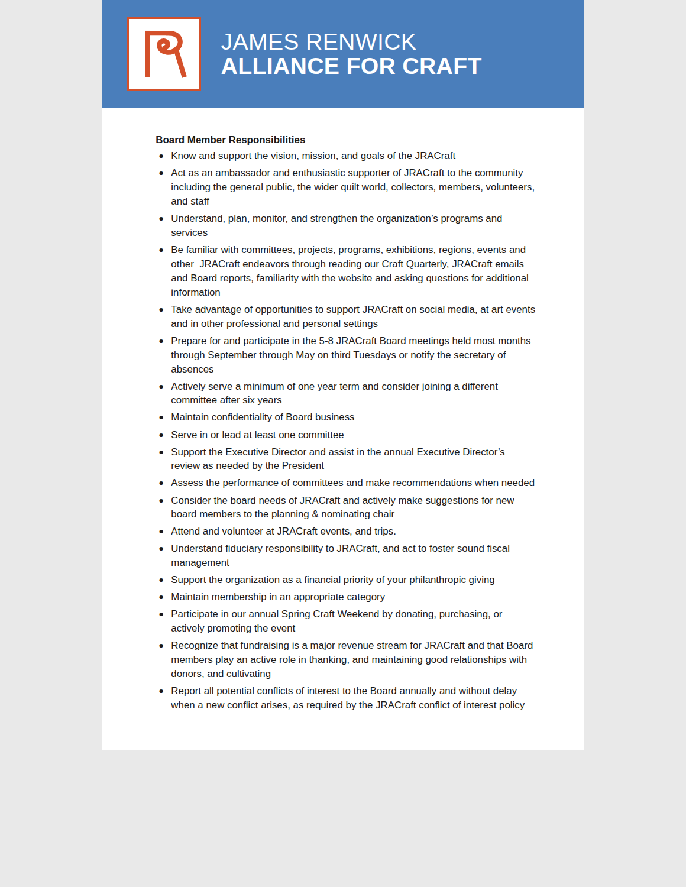James Renwick Alliance for Craft
Board Member Responsibilities
Know and support the vision, mission, and goals of the JRACraft
Act as an ambassador and enthusiastic supporter of JRACraft to the community including the general public, the wider quilt world, collectors, members, volunteers, and staff
Understand, plan, monitor, and strengthen the organization’s programs and services
Be familiar with committees, projects, programs, exhibitions, regions, events and other JRACraft endeavors through reading our Craft Quarterly, JRACraft emails and Board reports, familiarity with the website and asking questions for additional information
Take advantage of opportunities to support JRACraft on social media, at art events and in other professional and personal settings
Prepare for and participate in the 5-8 JRACraft Board meetings held most months through September through May on third Tuesdays or notify the secretary of absences
Actively serve a minimum of one year term and consider joining a different committee after six years
Maintain confidentiality of Board business
Serve in or lead at least one committee
Support the Executive Director and assist in the annual Executive Director’s review as needed by the President
Assess the performance of committees and make recommendations when needed
Consider the board needs of JRACraft and actively make suggestions for new board members to the planning & nominating chair
Attend and volunteer at JRACraft events, and trips.
Understand fiduciary responsibility to JRACraft, and act to foster sound fiscal management
Support the organization as a financial priority of your philanthropic giving
Maintain membership in an appropriate category
Participate in our annual Spring Craft Weekend by donating, purchasing, or actively promoting the event
Recognize that fundraising is a major revenue stream for JRACraft and that Board members play an active role in thanking, and maintaining good relationships with donors, and cultivating
Report all potential conflicts of interest to the Board annually and without delay when a new conflict arises, as required by the JRACraft conflict of interest policy